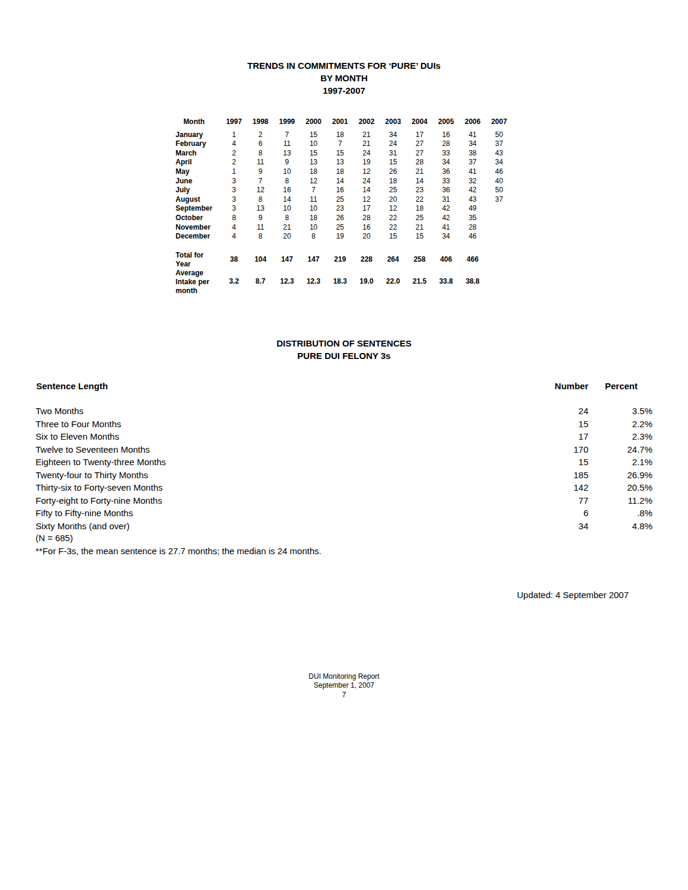TRENDS IN COMMITMENTS FOR ‘PURE’ DUIs
BY MONTH
1997-2007
| Month | 1997 | 1998 | 1999 | 2000 | 2001 | 2002 | 2003 | 2004 | 2005 | 2006 | 2007 |
| --- | --- | --- | --- | --- | --- | --- | --- | --- | --- | --- | --- |
| January | 1 | 2 | 7 | 15 | 18 | 21 | 34 | 17 | 16 | 41 | 50 |
| February | 4 | 6 | 11 | 10 | 7 | 21 | 24 | 27 | 28 | 34 | 37 |
| March | 2 | 8 | 13 | 15 | 15 | 24 | 31 | 27 | 33 | 38 | 43 |
| April | 2 | 11 | 9 | 13 | 13 | 19 | 15 | 28 | 34 | 37 | 34 |
| May | 1 | 9 | 10 | 18 | 18 | 12 | 26 | 21 | 36 | 41 | 46 |
| June | 3 | 7 | 8 | 12 | 14 | 24 | 18 | 14 | 33 | 32 | 40 |
| July | 3 | 12 | 16 | 7 | 16 | 14 | 25 | 23 | 36 | 42 | 50 |
| August | 3 | 8 | 14 | 11 | 25 | 12 | 20 | 22 | 31 | 43 | 37 |
| September | 3 | 13 | 10 | 10 | 23 | 17 | 12 | 18 | 42 | 49 | |
| October | 8 | 9 | 8 | 18 | 26 | 28 | 22 | 25 | 42 | 35 | |
| November | 4 | 11 | 21 | 10 | 25 | 16 | 22 | 21 | 41 | 28 | |
| December | 4 | 8 | 20 | 8 | 19 | 20 | 15 | 15 | 34 | 46 | |
| Total for Year | 38 | 104 | 147 | 147 | 219 | 228 | 264 | 258 | 406 | 466 | |
| Average Intake per month | 3.2 | 8.7 | 12.3 | 12.3 | 18.3 | 19.0 | 22.0 | 21.5 | 33.8 | 38.8 | |
DISTRIBUTION OF SENTENCES
PURE DUI FELONY 3s
| Sentence Length | Number | Percent |
| --- | --- | --- |
| Two Months | 24 | 3.5% |
| Three to Four Months | 15 | 2.2% |
| Six to Eleven Months | 17 | 2.3% |
| Twelve to Seventeen Months | 170 | 24.7% |
| Eighteen to Twenty-three Months | 15 | 2.1% |
| Twenty-four to Thirty Months | 185 | 26.9% |
| Thirty-six to Forty-seven Months | 142 | 20.5% |
| Forty-eight to Forty-nine Months | 77 | 11.2% |
| Fifty to Fifty-nine Months | 6 | .8% |
| Sixty Months (and over) | 34 | 4.8% |
(N = 685)
**For F-3s, the mean sentence is 27.7 months; the median is 24 months.
Updated: 4 September 2007
DUI Monitoring Report
September 1, 2007
7